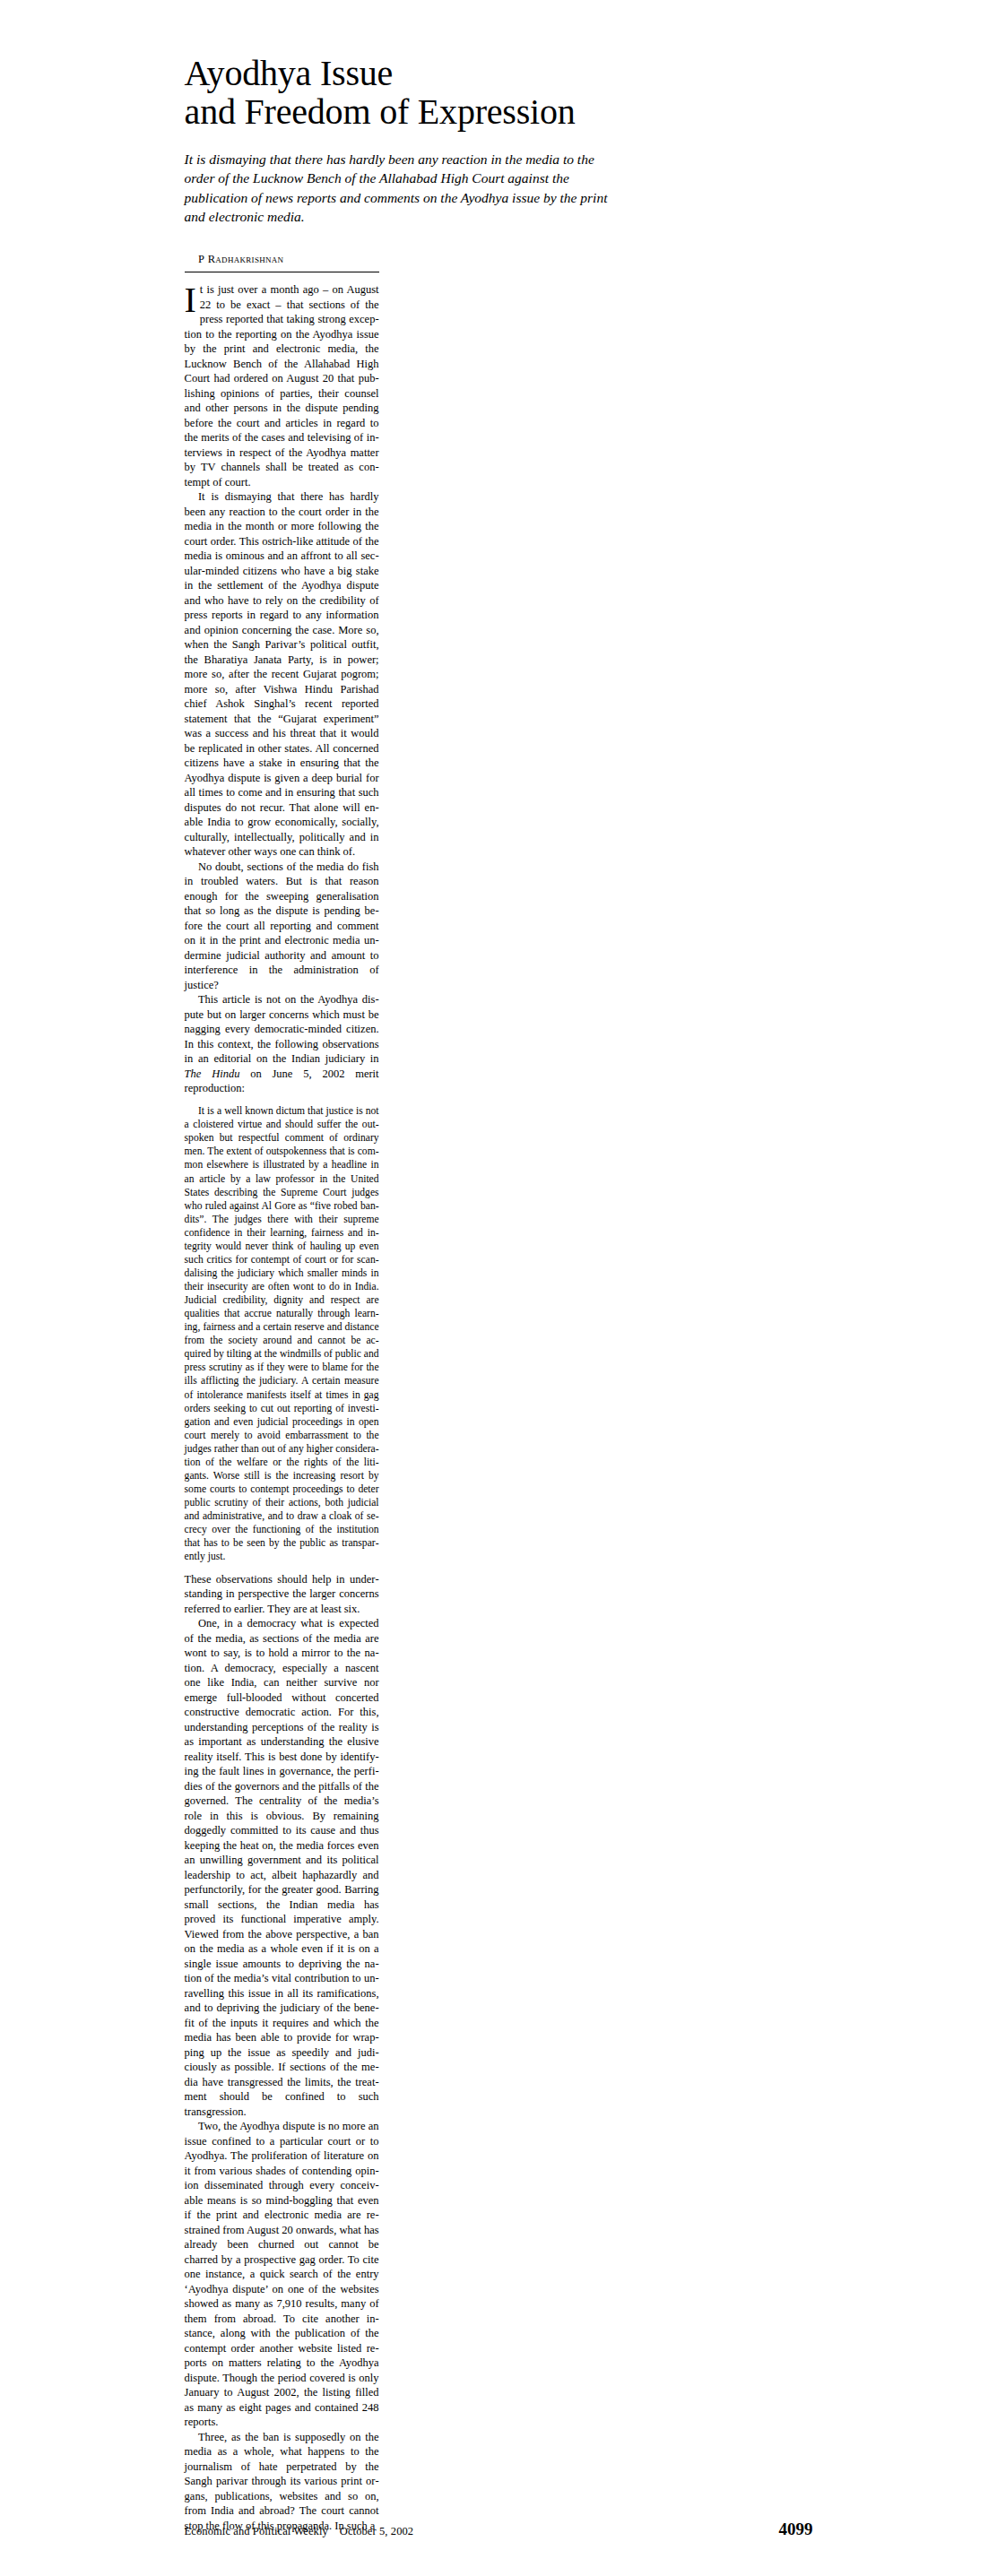Ayodhya Issue
and Freedom of Expression
It is dismaying that there has hardly been any reaction in the media to the order of the Lucknow Bench of the Allahabad High Court against the publication of news reports and comments on the Ayodhya issue by the print and electronic media.
P Radhakrishnan
It is just over a month ago – on August 22 to be exact – that sections of the press reported that taking strong exception to the reporting on the Ayodhya issue by the print and electronic media, the Lucknow Bench of the Allahabad High Court had ordered on August 20 that publishing opinions of parties, their counsel and other persons in the dispute pending before the court and articles in regard to the merits of the cases and televising of interviews in respect of the Ayodhya matter by TV channels shall be treated as contempt of court.
It is dismaying that there has hardly been any reaction to the court order in the media in the month or more following the court order. This ostrich-like attitude of the media is ominous and an affront to all secular-minded citizens who have a big stake in the settlement of the Ayodhya dispute and who have to rely on the credibility of press reports in regard to any information and opinion concerning the case. More so, when the Sangh Parivar’s political outfit, the Bharatiya Janata Party, is in power; more so, after the recent Gujarat pogrom; more so, after Vishwa Hindu Parishad chief Ashok Singhal’s recent reported statement that the “Gujarat experiment” was a success and his threat that it would be replicated in other states. All concerned citizens have a stake in ensuring that the Ayodhya dispute is given a deep burial for all times to come and in ensuring that such disputes do not recur. That alone will enable India to grow economically, socially, culturally, intellectually, politically and in whatever other ways one can think of.
No doubt, sections of the media do fish in troubled waters. But is that reason enough for the sweeping generalisation that so long as the dispute is pending before the court all reporting and comment on it in the print and electronic media undermine judicial authority and amount to interference in the administration of justice?
This article is not on the Ayodhya dispute but on larger concerns which must be nagging every democratic-minded citizen. In this context, the following observations in an editorial on the Indian judiciary in The Hindu on June 5, 2002 merit reproduction:
It is a well known dictum that justice is not a cloistered virtue and should suffer the outspoken but respectful comment of ordinary men. The extent of outspokenness that is common elsewhere is illustrated by a headline in an article by a law professor in the United States describing the Supreme Court judges who ruled against Al Gore as “five robed bandits”. The judges there with their supreme confidence in their learning, fairness and integrity would never think of hauling up even such critics for contempt of court or for scandalising the judiciary which smaller minds in their insecurity are often wont to do in India. Judicial credibility, dignity and respect are qualities that accrue naturally through learning, fairness and a certain reserve and distance from the society around and cannot be acquired by tilting at the windmills of public and press scrutiny as if they were to blame for the ills afflicting the judiciary. A certain measure of intolerance manifests itself at times in gag orders seeking to cut out reporting of investigation and even judicial proceedings in open court merely to avoid embarrassment to the judges rather than out of any higher consideration of the welfare or the rights of the litigants. Worse still is the increasing resort by some courts to contempt proceedings to deter public scrutiny of their actions, both judicial and administrative, and to draw a cloak of secrecy over the functioning of the institution that has to be seen by the public as transparently just.
These observations should help in understanding in perspective the larger concerns referred to earlier. They are at least six.
One, in a democracy what is expected of the media, as sections of the media are wont to say, is to hold a mirror to the nation. A democracy, especially a nascent one like India, can neither survive nor emerge full-blooded without concerted constructive democratic action. For this, understanding perceptions of the reality is as important as understanding the elusive reality itself. This is best done by identifying the fault lines in governance, the perfidies of the governors and the pitfalls of the governed. The centrality of the media’s role in this is obvious. By remaining doggedly committed to its cause and thus keeping the heat on, the media forces even an unwilling government and its political leadership to act, albeit haphazardly and perfunctorily, for the greater good. Barring small sections, the Indian media has proved its functional imperative amply. Viewed from the above perspective, a ban on the media as a whole even if it is on a single issue amounts to depriving the nation of the media’s vital contribution to unravelling this issue in all its ramifications, and to depriving the judiciary of the benefit of the inputs it requires and which the media has been able to provide for wrapping up the issue as speedily and judiciously as possible. If sections of the media have transgressed the limits, the treatment should be confined to such transgression.
Two, the Ayodhya dispute is no more an issue confined to a particular court or to Ayodhya. The proliferation of literature on it from various shades of contending opinion disseminated through every conceivable means is so mind-boggling that even if the print and electronic media are restrained from August 20 onwards, what has already been churned out cannot be charred by a prospective gag order. To cite one instance, a quick search of the entry ‘Ayodhya dispute’ on one of the websites showed as many as 7,910 results, many of them from abroad. To cite another instance, along with the publication of the contempt order another website listed reports on matters relating to the Ayodhya dispute. Though the period covered is only January to August 2002, the listing filled as many as eight pages and contained 248 reports.
Three, as the ban is supposedly on the media as a whole, what happens to the journalism of hate perpetrated by the Sangh parivar through its various print organs, publications, websites and so on, from India and abroad? The court cannot stop the flow of this propaganda. In such a
Economic and Political Weekly October 5, 2002
4099